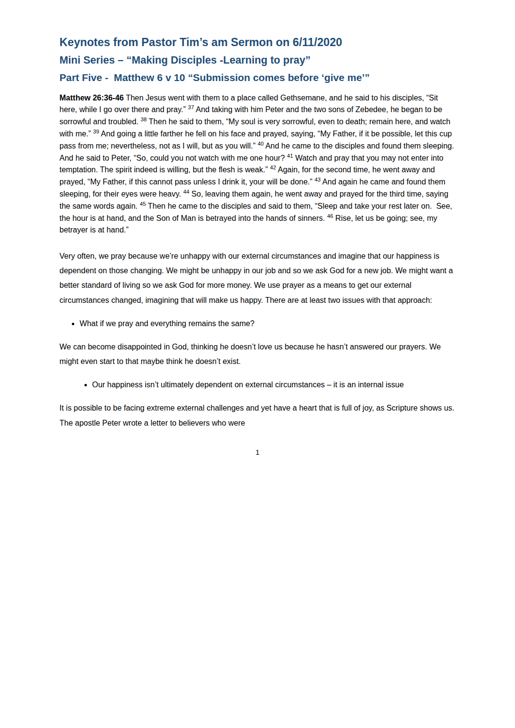Keynotes from Pastor Tim’s am Sermon on 6/11/2020
Mini Series – “Making Disciples -Learning to pray”
Part Five - Matthew 6 v 10 “Submission comes before ‘give me’”
Matthew 26:36-46 Then Jesus went with them to a place called Gethsemane, and he said to his disciples, “Sit here, while I go over there and pray.” 37 And taking with him Peter and the two sons of Zebedee, he began to be sorrowful and troubled. 38 Then he said to them, “My soul is very sorrowful, even to death; remain here, and watch with me.” 39 And going a little farther he fell on his face and prayed, saying, “My Father, if it be possible, let this cup pass from me; nevertheless, not as I will, but as you will.” 40 And he came to the disciples and found them sleeping. And he said to Peter, “So, could you not watch with me one hour? 41 Watch and pray that you may not enter into temptation. The spirit indeed is willing, but the flesh is weak.” 42 Again, for the second time, he went away and prayed, “My Father, if this cannot pass unless I drink it, your will be done.” 43 And again he came and found them sleeping, for their eyes were heavy. 44 So, leaving them again, he went away and prayed for the third time, saying the same words again. 45 Then he came to the disciples and said to them, “Sleep and take your rest later on. See, the hour is at hand, and the Son of Man is betrayed into the hands of sinners. 46 Rise, let us be going; see, my betrayer is at hand.”
Very often, we pray because we’re unhappy with our external circumstances and imagine that our happiness is dependent on those changing. We might be unhappy in our job and so we ask God for a new job. We might want a better standard of living so we ask God for more money. We use prayer as a means to get our external circumstances changed, imagining that will make us happy. There are at least two issues with that approach:
What if we pray and everything remains the same?
We can become disappointed in God, thinking he doesn’t love us because he hasn’t answered our prayers. We might even start to that maybe think he doesn’t exist.
Our happiness isn’t ultimately dependent on external circumstances – it is an internal issue
It is possible to be facing extreme external challenges and yet have a heart that is full of joy, as Scripture shows us. The apostle Peter wrote a letter to believers who were
1